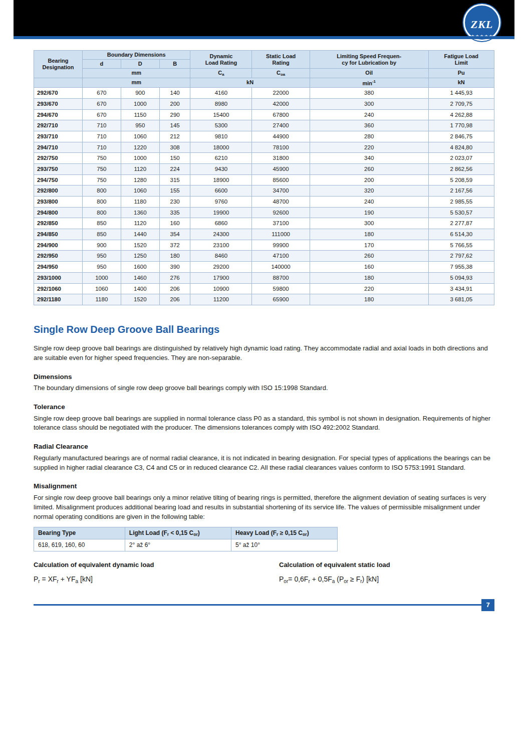ZKL
★★★★★
| Bearing Designation | Boundary Dimensions | Dynamic Load Rating | Static Load Rating | Limiting Speed Frequen- cy for Lubrication by | Fatigue Load Limit |
| --- | --- | --- | --- | --- | --- |
| d | D | B |
| mm | C a | C oa | Oil | Pu |
| | mm | kN | min -1 | kN |
| 292/670 | 670 | 900 | 140 | 4160 | 22000 | 380 | 1 445,93 |
| 293/670 | 670 | 1000 | 200 | 8980 | 42000 | 300 | 2 709,75 |
| 294/670 | 670 | 1150 | 290 | 15400 | 67800 | 240 | 4 262,88 |
| 292/710 | 710 | 950 | 145 | 5300 | 27400 | 360 | 1 770,98 |
| 293/710 | 710 | 1060 | 212 | 9810 | 44900 | 280 | 2 846,75 |
| 294/710 | 710 | 1220 | 308 | 18000 | 78100 | 220 | 4 824,80 |
| 292/750 | 750 | 1000 | 150 | 6210 | 31800 | 340 | 2 023,07 |
| 293/750 | 750 | 1120 | 224 | 9430 | 45900 | 260 | 2 862,56 |
| 294/750 | 750 | 1280 | 315 | 18900 | 85600 | 200 | 5 208,59 |
| 292/800 | 800 | 1060 | 155 | 6600 | 34700 | 320 | 2 167,56 |
| 293/800 | 800 | 1180 | 230 | 9760 | 48700 | 240 | 2 985,55 |
| 294/800 | 800 | 1360 | 335 | 19900 | 92600 | 190 | 5 530,57 |
| 292/850 | 850 | 1120 | 160 | 6860 | 37100 | 300 | 2 277,87 |
| 294/850 | 850 | 1440 | 354 | 24300 | 111000 | 180 | 6 514,30 |
| 294/900 | 900 | 1520 | 372 | 23100 | 99900 | 170 | 5 766,55 |
| 292/950 | 950 | 1250 | 180 | 8460 | 47100 | 260 | 2 797,62 |
| 294/950 | 950 | 1600 | 390 | 29200 | 140000 | 160 | 7 955,38 |
| 293/1000 | 1000 | 1460 | 276 | 17900 | 88700 | 180 | 5 094,93 |
| 292/1060 | 1060 | 1400 | 206 | 10900 | 59800 | 220 | 3 434,91 |
| 292/1180 | 1180 | 1520 | 206 | 11200 | 65900 | 180 | 3 681,05 |
Single Row Deep Groove Ball Bearings
Single row deep groove ball bearings are distinguished by relatively high dynamic load rating. They accommodate radial and axial loads in both directions and are suitable even for higher speed frequencies. They are non-separable.
Dimensions
The boundary dimensions of single row deep groove ball bearings comply with ISO 15:1998 Standard.
Tolerance
Single row deep groove ball bearings are supplied in normal tolerance class P0 as a standard, this symbol is not shown in designation. Requirements of higher tolerance class should be negotiated with the producer. The dimensions tolerances comply with ISO 492:2002 Standard.
Radial Clearance
Regularly manufactured bearings are of normal radial clearance, it is not indicated in bearing designation. For special types of applications the bearings can be supplied in higher radial clearance C3, C4 and C5 or in reduced clearance C2. All these radial clearances values conform to ISO 5753:1991 Standard.
Misalignment
For single row deep groove ball bearings only a minor relative tilting of bearing rings is permitted, therefore the alignment deviation of seating surfaces is very limited. Misalignment produces additional bearing load and results in substantial shortening of its service life. The values of permissible misalignment under normal operating conditions are given in the following table:
| Bearing Type | Light Load (F r < 0,15 C or ) | Heavy Load (F r ≥ 0,15 C or ) |
| --- | --- | --- |
| 618, 619, 160, 60 | 2° až 6° | 5° až 10° |
Calculation of equivalent dynamic load
Pr = XFr + YFa [kN]
Calculation of equivalent static load
Por= 0,6Fr + 0,5Fa (Por ≥ Fr) [kN]
7